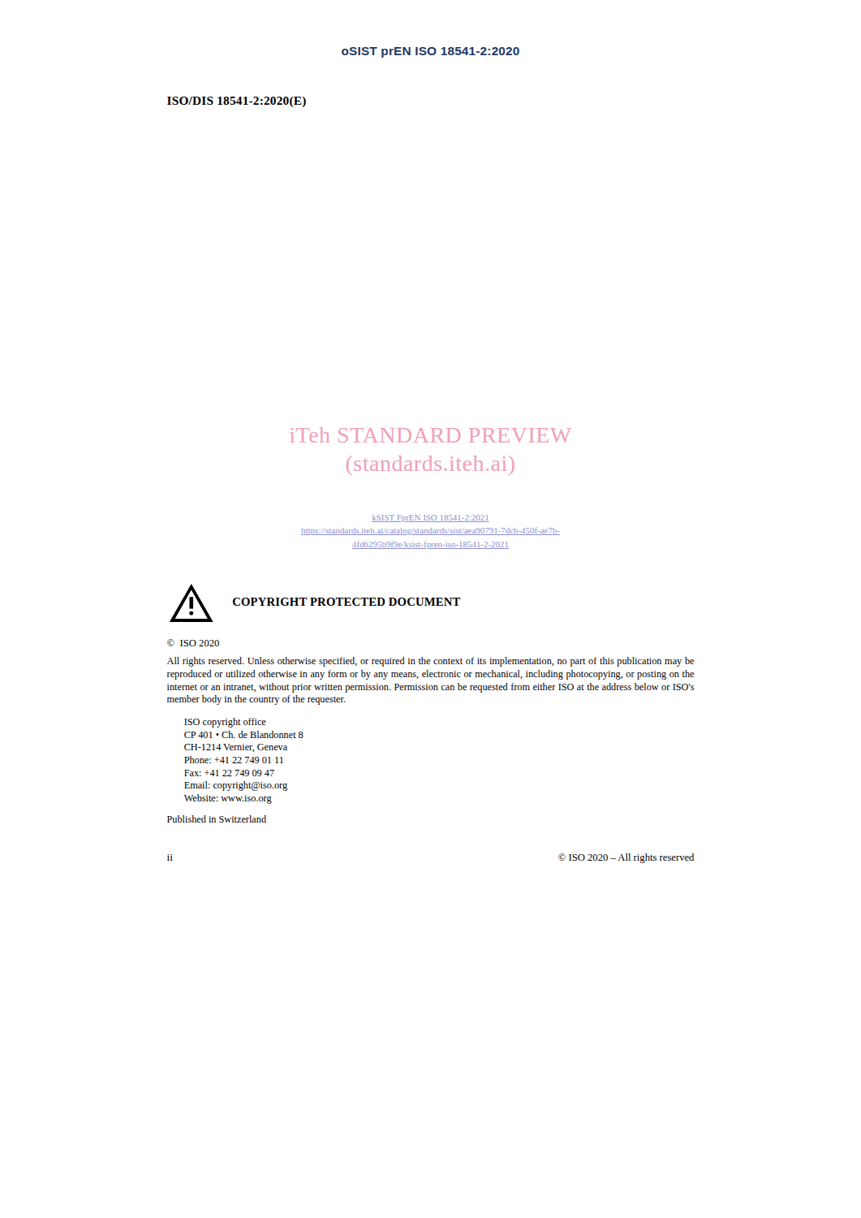oSIST prEN ISO 18541-2:2020
ISO/DIS 18541-2:2020(E)
iTeh STANDARD PREVIEW
(standards.iteh.ai)
kSIST FprEN ISO 18541-2:2021
https://standards.iteh.ai/catalog/standards/sist/aea90791-7dcb-450f-ae7b-
4fd6295b9f9e/ksist-fpren-iso-18541-2-2021
COPYRIGHT PROTECTED DOCUMENT
© ISO 2020
All rights reserved. Unless otherwise specified, or required in the context of its implementation, no part of this publication may be reproduced or utilized otherwise in any form or by any means, electronic or mechanical, including photocopying, or posting on the internet or an intranet, without prior written permission. Permission can be requested from either ISO at the address below or ISO's member body in the country of the requester.
ISO copyright office
CP 401 • Ch. de Blandonnet 8
CH-1214 Vernier, Geneva
Phone: +41 22 749 01 11
Fax: +41 22 749 09 47
Email: copyright@iso.org
Website: www.iso.org
Published in Switzerland
ii
© ISO 2020 – All rights reserved